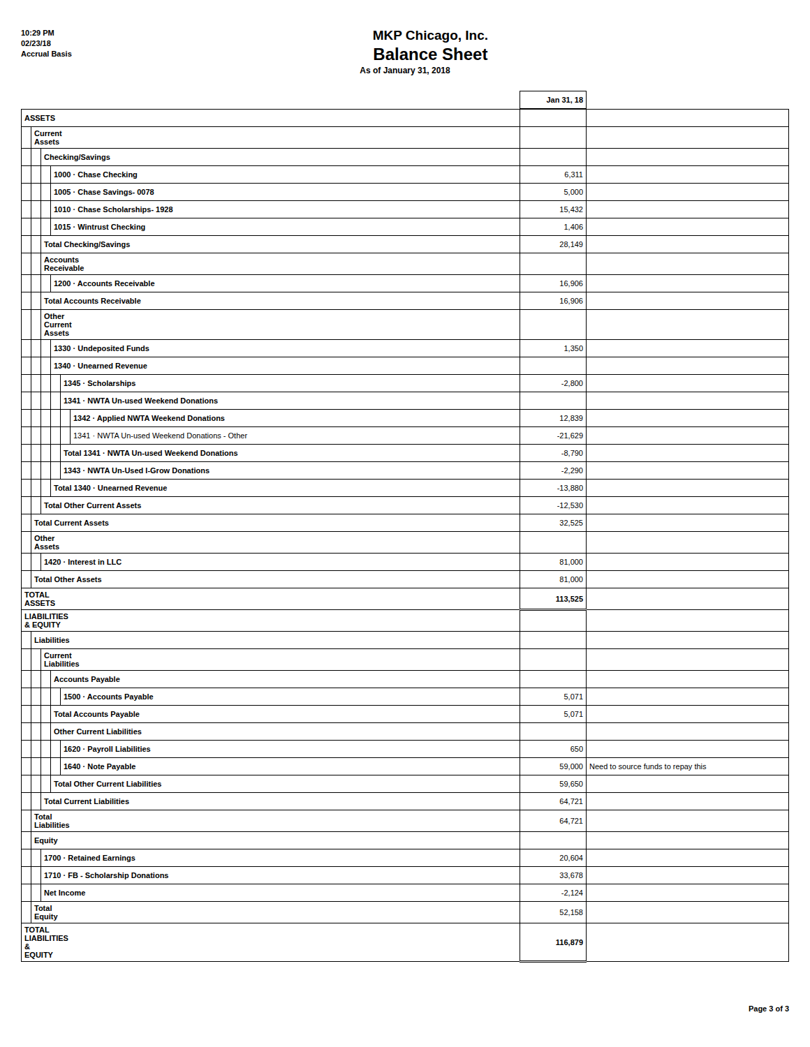10:29 PM
02/23/18
Accrual Basis
MKP Chicago, Inc.
Balance Sheet
As of January 31, 2018
| | | | | | | Jan 31, 18 | |
| ASSETS | | | |
| | Current Assets | | | |
| | | Checking/Savings | | | |
| | | | 1000 · Chase Checking | 6,311 | |
| | | | 1005 · Chase Savings- 0078 | 5,000 | |
| | | | 1010 · Chase Scholarships- 1928 | 15,432 | |
| | | | 1015 · Wintrust Checking | 1,406 | |
| | | Total Checking/Savings | 28,149 | |
| | | Accounts Receivable | | | |
| | | | 1200 · Accounts Receivable | 16,906 | |
| | | Total Accounts Receivable | 16,906 | |
| | | Other Current Assets | | | |
| | | | 1330 · Undeposited Funds | 1,350 | |
| | | | 1340 · Unearned Revenue | | |
| | | | | 1345 · Scholarships | -2,800 | |
| | | | | 1341 · NWTA Un-used Weekend Donations | | |
| | | | | | 1342 · Applied NWTA Weekend Donations | 12,839 | |
| | | | | | 1341 · NWTA Un-used Weekend Donations - Other | -21,629 | |
| | | | | Total 1341 · NWTA Un-used Weekend Donations | -8,790 | |
| | | | | 1343 · NWTA Un-Used I-Grow Donations | -2,290 | |
| | | | Total 1340 · Unearned Revenue | -13,880 | |
| | | Total Other Current Assets | -12,530 | |
| | Total Current Assets | 32,525 | |
| | Other Assets | | | | |
| | | 1420 · Interest in LLC | 81,000 | |
| | Total Other Assets | 81,000 | |
| TOTAL ASSETS | | | | 113,525 | |
| LIABILITIES & EQUITY | | | |
| | Liabilities | | | |
| | | Current Liabilities | | | |
| | | | Accounts Payable | | |
| | | | | 1500 · Accounts Payable | 5,071 | |
| | | | Total Accounts Payable | 5,071 | |
| | | | Other Current Liabilities | | |
| | | | | 1620 · Payroll Liabilities | 650 | |
| | | | | 1640 · Note Payable | 59,000 | Need to source funds to repay this |
| | | | Total Other Current Liabilities | 59,650 | |
| | | Total Current Liabilities | 64,721 | |
| | Total Liabilities | | | 64,721 | |
| | Equity | | | | |
| | | 1700 · Retained Earnings | 20,604 | |
| | | 1710 · FB - Scholarship Donations | 33,678 | |
| | | Net Income | -2,124 | |
| | Total Equity | | | 52,158 | |
| TOTAL LIABILITIES & EQUITY | | | 116,879 | |
Page 3 of 3